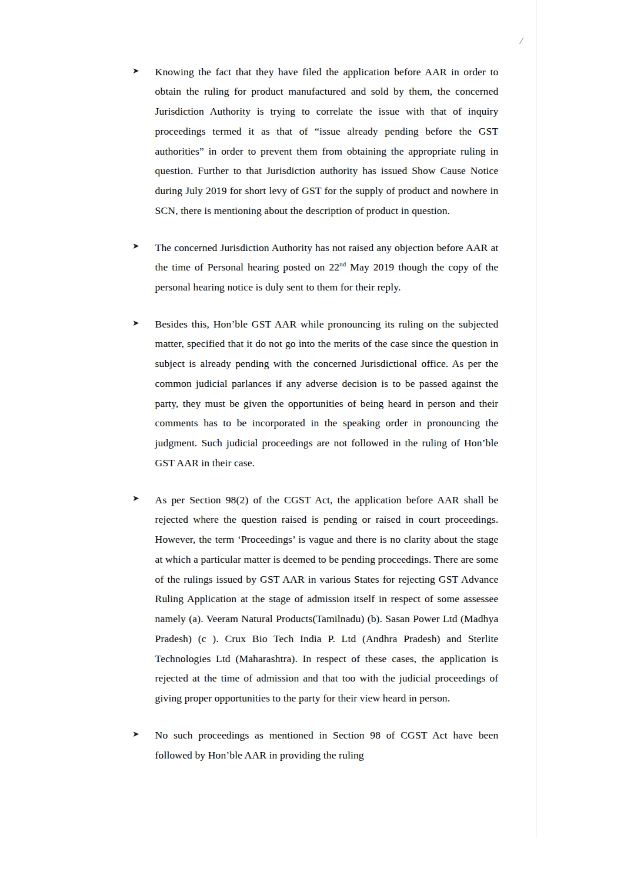/
Knowing the fact that they have filed the application before AAR in order to obtain the ruling for product manufactured and sold by them, the concerned Jurisdiction Authority is trying to correlate the issue with that of inquiry proceedings termed it as that of “issue already pending before the GST authorities” in order to prevent them from obtaining the appropriate ruling in question. Further to that Jurisdiction authority has issued Show Cause Notice during July 2019 for short levy of GST for the supply of product and nowhere in SCN, there is mentioning about the description of product in question.
The concerned Jurisdiction Authority has not raised any objection before AAR at the time of Personal hearing posted on 22nd May 2019 though the copy of the personal hearing notice is duly sent to them for their reply.
Besides this, Hon’ble GST AAR while pronouncing its ruling on the subjected matter, specified that it do not go into the merits of the case since the question in subject is already pending with the concerned Jurisdictional office. As per the common judicial parlances if any adverse decision is to be passed against the party, they must be given the opportunities of being heard in person and their comments has to be incorporated in the speaking order in pronouncing the judgment. Such judicial proceedings are not followed in the ruling of Hon’ble GST AAR in their case.
As per Section 98(2) of the CGST Act, the application before AAR shall be rejected where the question raised is pending or raised in court proceedings. However, the term ‘Proceedings’ is vague and there is no clarity about the stage at which a particular matter is deemed to be pending proceedings. There are some of the rulings issued by GST AAR in various States for rejecting GST Advance Ruling Application at the stage of admission itself in respect of some assessee namely (a). Veeram Natural Products(Tamilnadu) (b). Sasan Power Ltd (Madhya Pradesh) (c ). Crux Bio Tech India P. Ltd (Andhra Pradesh) and Sterlite Technologies Ltd (Maharashtra). In respect of these cases, the application is rejected at the time of admission and that too with the judicial proceedings of giving proper opportunities to the party for their view heard in person.
No such proceedings as mentioned in Section 98 of CGST Act have been followed by Hon’ble AAR in providing the ruling